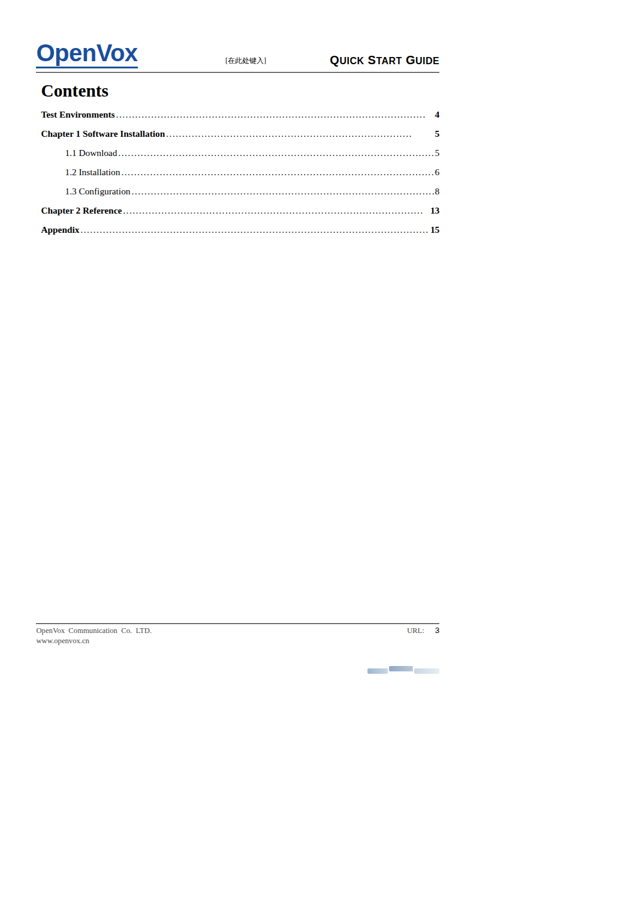Open Vox
[在此处键入]
QUICK START GUIDE
Contents
Test Environments ................................................................................................. 4
Chapter 1 Software Installation ............................................................................. 5
1.1 Download ..................................................................................................... 5
1.2 Installation .................................................................................................... 6
1.3 Configuration ................................................................................................ 8
Chapter 2 Reference .............................................................................................. 13
Appendix .............................................................................................................. 15
OpenVox Communication Co. LTD.
www.openvox.cn
URL: 3